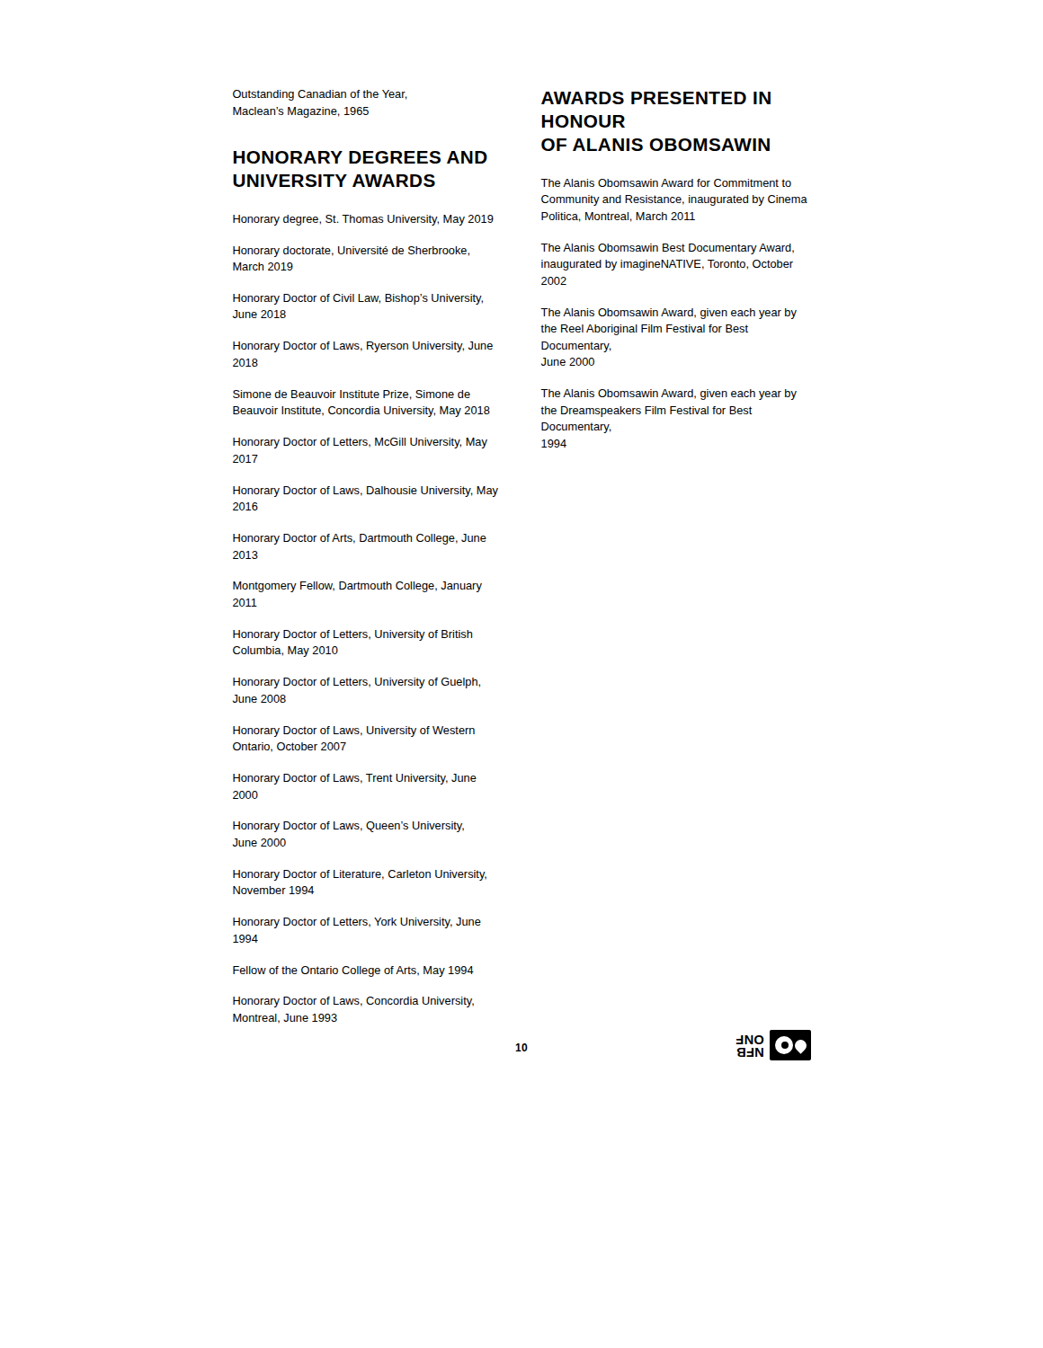Outstanding Canadian of the Year,
Maclean’s Magazine, 1965
Honorary Degrees and
University Awards
Honorary degree, St. Thomas University, May 2019
Honorary doctorate, Université de Sherbrooke, March 2019
Honorary Doctor of Civil Law, Bishop’s University, June 2018
Honorary Doctor of Laws, Ryerson University, June 2018
Simone de Beauvoir Institute Prize, Simone de Beauvoir Institute, Concordia University, May 2018
Honorary Doctor of Letters, McGill University, May 2017
Honorary Doctor of Laws, Dalhousie University, May 2016
Honorary Doctor of Arts, Dartmouth College, June 2013
Montgomery Fellow, Dartmouth College, January 2011
Honorary Doctor of Letters, University of British
Columbia, May 2010
Honorary Doctor of Letters, University of Guelph,
June 2008
Honorary Doctor of Laws, University of Western Ontario, October 2007
Honorary Doctor of Laws, Trent University, June 2000
Honorary Doctor of Laws, Queen’s University,
June 2000
Honorary Doctor of Literature, Carleton University,
November 1994
Honorary Doctor of Letters, York University, June 1994
Fellow of the Ontario College of Arts, May 1994
Honorary Doctor of Laws, Concordia University,
Montreal, June 1993
Awards Presented in Honour
of Alanis Obomsawin
The Alanis Obomsawin Award for Commitment to Community and Resistance, inaugurated by Cinema Politica, Montreal, March 2011
The Alanis Obomsawin Best Documentary Award, inaugurated by imagineNATIVE, Toronto, October 2002
The Alanis Obomsawin Award, given each year by the Reel Aboriginal Film Festival for Best Documentary,
June 2000
The Alanis Obomsawin Award, given each year by the Dreamspeakers Film Festival for Best Documentary,
1994
10
NFB
ONF